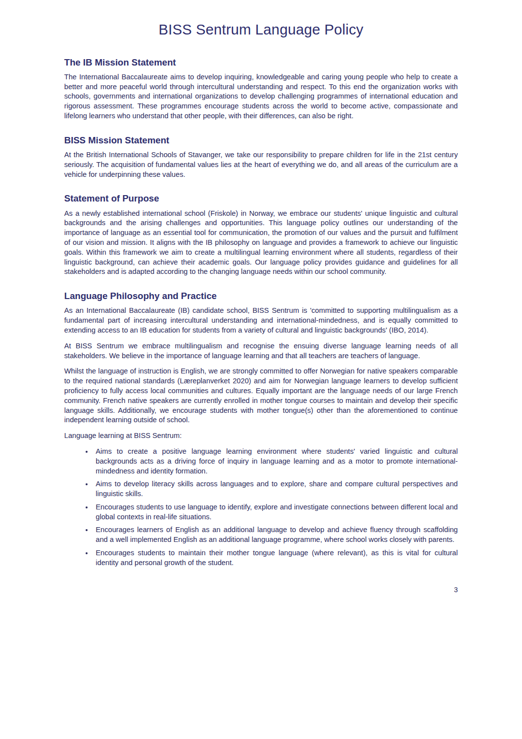BISS Sentrum Language Policy
The IB Mission Statement
The International Baccalaureate aims to develop inquiring, knowledgeable and caring young people who help to create a better and more peaceful world through intercultural understanding and respect. To this end the organization works with schools, governments and international organizations to develop challenging programmes of international education and rigorous assessment. These programmes encourage students across the world to become active, compassionate and lifelong learners who understand that other people, with their differences, can also be right.
BISS Mission Statement
At the British International Schools of Stavanger, we take our responsibility to prepare children for life in the 21st century seriously. The acquisition of fundamental values lies at the heart of everything we do, and all areas of the curriculum are a vehicle for underpinning these values.
Statement of Purpose
As a newly established international school (Friskole) in Norway, we embrace our students' unique linguistic and cultural backgrounds and the arising challenges and opportunities. This language policy outlines our understanding of the importance of language as an essential tool for communication, the promotion of our values and the pursuit and fulfilment of our vision and mission. It aligns with the IB philosophy on language and provides a framework to achieve our linguistic goals. Within this framework we aim to create a multilingual learning environment where all students, regardless of their linguistic background, can achieve their academic goals. Our language policy provides guidance and guidelines for all stakeholders and is adapted according to the changing language needs within our school community.
Language Philosophy and Practice
As an International Baccalaureate (IB) candidate school, BISS Sentrum is 'committed to supporting multilingualism as a fundamental part of increasing intercultural understanding and international-mindedness, and is equally committed to extending access to an IB education for students from a variety of cultural and linguistic backgrounds' (IBO, 2014).
At BISS Sentrum we embrace multilingualism and recognise the ensuing diverse language learning needs of all stakeholders. We believe in the importance of language learning and that all teachers are teachers of language.
Whilst the language of instruction is English, we are strongly committed to offer Norwegian for native speakers comparable to the required national standards (Læreplanverket 2020) and aim for Norwegian language learners to develop sufficient proficiency to fully access local communities and cultures. Equally important are the language needs of our large French community. French native speakers are currently enrolled in mother tongue courses to maintain and develop their specific language skills. Additionally, we encourage students with mother tongue(s) other than the aforementioned to continue independent learning outside of school.
Language learning at BISS Sentrum:
Aims to create a positive language learning environment where students' varied linguistic and cultural backgrounds acts as a driving force of inquiry in language learning and as a motor to promote international-mindedness and identity formation.
Aims to develop literacy skills across languages and to explore, share and compare cultural perspectives and linguistic skills.
Encourages students to use language to identify, explore and investigate connections between different local and global contexts in real-life situations.
Encourages learners of English as an additional language to develop and achieve fluency through scaffolding and a well implemented English as an additional language programme, where school works closely with parents.
Encourages students to maintain their mother tongue language (where relevant), as this is vital for cultural identity and personal growth of the student.
3